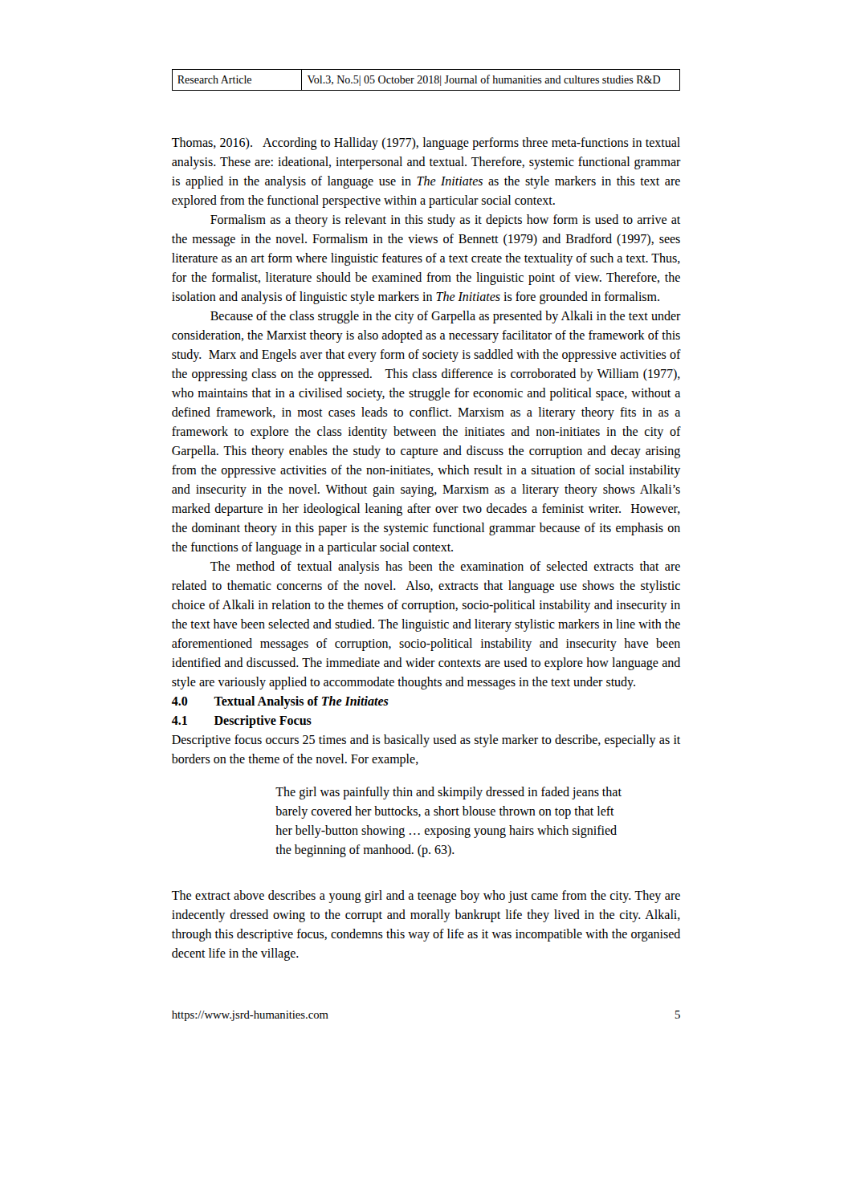| Research Article | Vol.3, No.5/ 05 October 2018/ Journal of humanities and cultures studies R&D |
Thomas, 2016). According to Halliday (1977), language performs three meta-functions in textual analysis. These are: ideational, interpersonal and textual. Therefore, systemic functional grammar is applied in the analysis of language use in The Initiates as the style markers in this text are explored from the functional perspective within a particular social context.
Formalism as a theory is relevant in this study as it depicts how form is used to arrive at the message in the novel. Formalism in the views of Bennett (1979) and Bradford (1997), sees literature as an art form where linguistic features of a text create the textuality of such a text. Thus, for the formalist, literature should be examined from the linguistic point of view. Therefore, the isolation and analysis of linguistic style markers in The Initiates is fore grounded in formalism.
Because of the class struggle in the city of Garpella as presented by Alkali in the text under consideration, the Marxist theory is also adopted as a necessary facilitator of the framework of this study. Marx and Engels aver that every form of society is saddled with the oppressive activities of the oppressing class on the oppressed. This class difference is corroborated by William (1977), who maintains that in a civilised society, the struggle for economic and political space, without a defined framework, in most cases leads to conflict. Marxism as a literary theory fits in as a framework to explore the class identity between the initiates and non-initiates in the city of Garpella. This theory enables the study to capture and discuss the corruption and decay arising from the oppressive activities of the non-initiates, which result in a situation of social instability and insecurity in the novel. Without gain saying, Marxism as a literary theory shows Alkali’s marked departure in her ideological leaning after over two decades a feminist writer. However, the dominant theory in this paper is the systemic functional grammar because of its emphasis on the functions of language in a particular social context.
The method of textual analysis has been the examination of selected extracts that are related to thematic concerns of the novel. Also, extracts that language use shows the stylistic choice of Alkali in relation to the themes of corruption, socio-political instability and insecurity in the text have been selected and studied. The linguistic and literary stylistic markers in line with the aforementioned messages of corruption, socio-political instability and insecurity have been identified and discussed. The immediate and wider contexts are used to explore how language and style are variously applied to accommodate thoughts and messages in the text under study.
4.0 Textual Analysis of The Initiates
4.1 Descriptive Focus
Descriptive focus occurs 25 times and is basically used as style marker to describe, especially as it borders on the theme of the novel. For example,
The girl was painfully thin and skimpily dressed in faded jeans that
barely covered her buttocks, a short blouse thrown on top that left
her belly-button showing … exposing young hairs which signified
the beginning of manhood. (p. 63).
The extract above describes a young girl and a teenage boy who just came from the city. They are indecently dressed owing to the corrupt and morally bankrupt life they lived in the city. Alkali, through this descriptive focus, condemns this way of life as it was incompatible with the organised decent life in the village.
https://www.jsrd-humanities.com 5